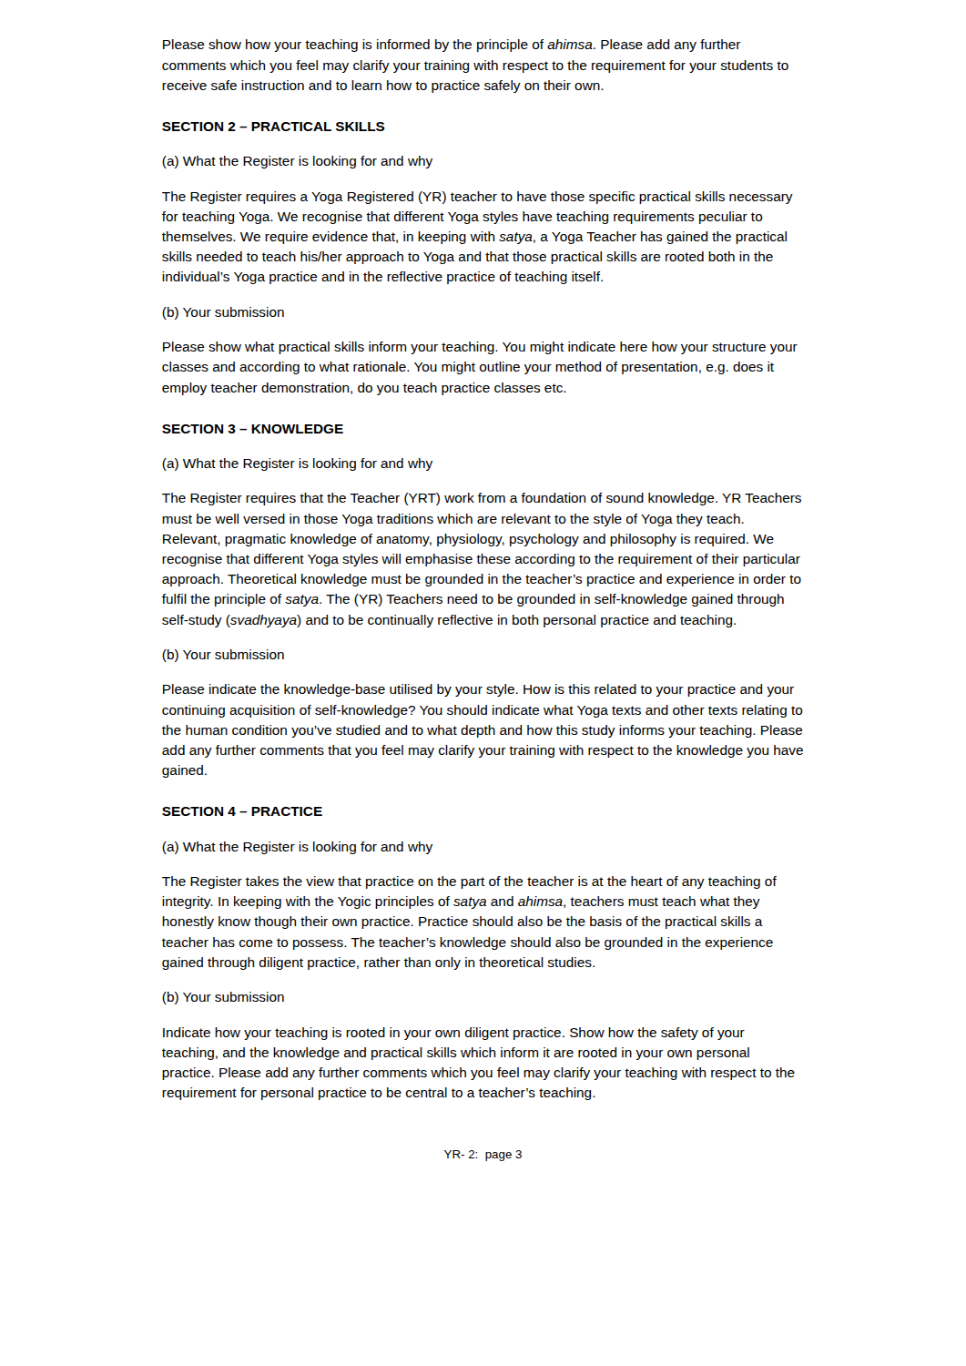Please show how your teaching is informed by the principle of ahimsa. Please add any further comments which you feel may clarify your training with respect to the requirement for your students to receive safe instruction and to learn how to practice safely on their own.
SECTION 2 – PRACTICAL SKILLS
(a) What the Register is looking for and why
The Register requires a Yoga Registered (YR) teacher to have those specific practical skills necessary for teaching Yoga. We recognise that different Yoga styles have teaching requirements peculiar to themselves. We require evidence that, in keeping with satya, a Yoga Teacher has gained the practical skills needed to teach his/her approach to Yoga and that those practical skills are rooted both in the individual’s Yoga practice and in the reflective practice of teaching itself.
(b) Your submission
Please show what practical skills inform your teaching. You might indicate here how your structure your classes and according to what rationale. You might outline your method of presentation, e.g. does it employ teacher demonstration, do you teach practice classes etc.
SECTION 3 – KNOWLEDGE
(a) What the Register is looking for and why
The Register requires that the Teacher (YRT) work from a foundation of sound knowledge. YR Teachers must be well versed in those Yoga traditions which are relevant to the style of Yoga they teach. Relevant, pragmatic knowledge of anatomy, physiology, psychology and philosophy is required. We recognise that different Yoga styles will emphasise these according to the requirement of their particular approach. Theoretical knowledge must be grounded in the teacher’s practice and experience in order to fulfil the principle of satya. The (YR) Teachers need to be grounded in self-knowledge gained through self-study (svadhyaya) and to be continually reflective in both personal practice and teaching.
(b) Your submission
Please indicate the knowledge-base utilised by your style. How is this related to your practice and your continuing acquisition of self-knowledge? You should indicate what Yoga texts and other texts relating to the human condition you’ve studied and to what depth and how this study informs your teaching. Please add any further comments that you feel may clarify your training with respect to the knowledge you have gained.
SECTION 4 – PRACTICE
(a) What the Register is looking for and why
The Register takes the view that practice on the part of the teacher is at the heart of any teaching of integrity. In keeping with the Yogic principles of satya and ahimsa, teachers must teach what they honestly know though their own practice. Practice should also be the basis of the practical skills a teacher has come to possess. The teacher’s knowledge should also be grounded in the experience gained through diligent practice, rather than only in theoretical studies.
(b) Your submission
Indicate how your teaching is rooted in your own diligent practice. Show how the safety of your teaching, and the knowledge and practical skills which inform it are rooted in your own personal practice. Please add any further comments which you feel may clarify your teaching with respect to the requirement for personal practice to be central to a teacher’s teaching.
YR- 2: page 3